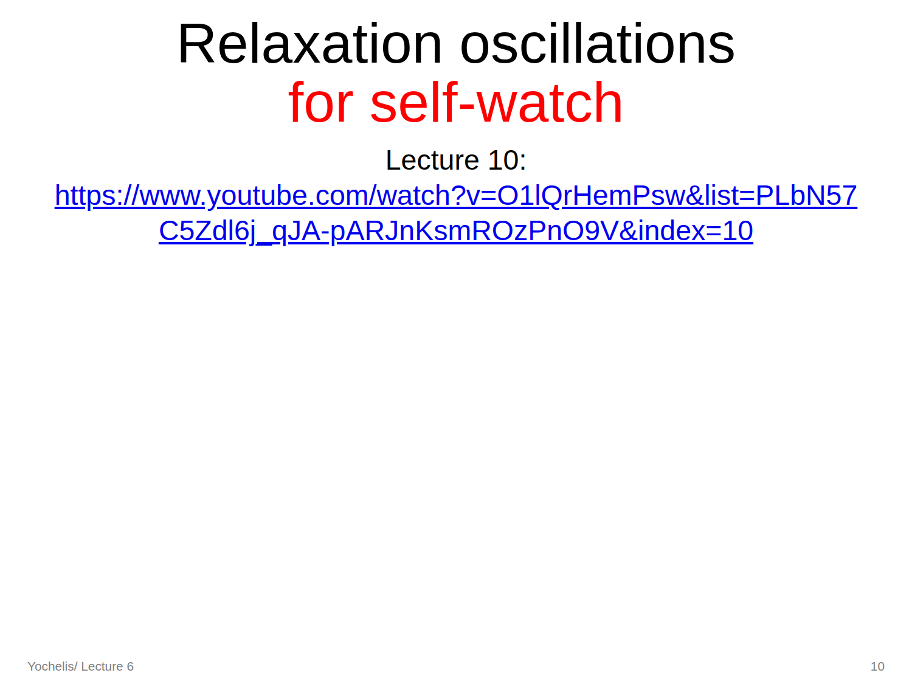Relaxation oscillationsfor self-watch
Lecture 10:
https://www.youtube.com/watch?v=O1lQrHemPsw&list=PLbN57C5Zdl6j_qJA-pARJnKsmROzPnO9V&index=10
Yochelis/ Lecture 6 10